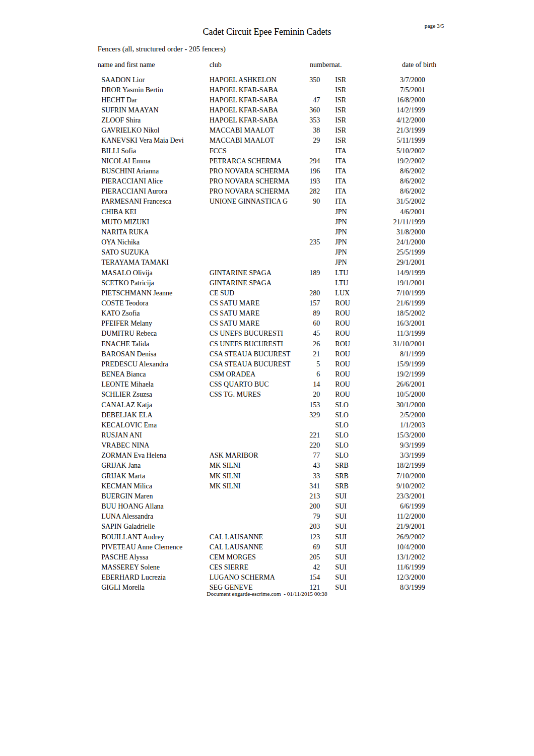page 3/5
Cadet Circuit Epee Feminin Cadets
Fencers (all, structured order - 205 fencers)
| name and first name | club | number | nat. | date of birth |
| --- | --- | --- | --- | --- |
| SAADON Lior | HAPOEL ASHKELON | 350 | ISR | 3/7/2000 |
| DROR Yasmin Bertin | HAPOEL KFAR-SABA | | ISR | 7/5/2001 |
| HECHT Dar | HAPOEL KFAR-SABA | 47 | ISR | 16/8/2000 |
| SUFRIN MAAYAN | HAPOEL KFAR-SABA | 360 | ISR | 14/2/1999 |
| ZLOOF Shira | HAPOEL KFAR-SABA | 353 | ISR | 4/12/2000 |
| GAVRIELKO Nikol | MACCABI MAALOT | 38 | ISR | 21/3/1999 |
| KANEVSKI Vera Maia Devi | MACCABI MAALOT | 29 | ISR | 5/11/1999 |
| BILLI Sofia | FCCS | | ITA | 5/10/2002 |
| NICOLAI Emma | PETRARCA SCHERMA | 294 | ITA | 19/2/2002 |
| BUSCHINI Arianna | PRO NOVARA SCHERMA | 196 | ITA | 8/6/2002 |
| PIERACCIANI Alice | PRO NOVARA SCHERMA | 193 | ITA | 8/6/2002 |
| PIERACCIANI Aurora | PRO NOVARA SCHERMA | 282 | ITA | 8/6/2002 |
| PARMESANI Francesca | UNIONE GINNASTICA G | 90 | ITA | 31/5/2002 |
| CHIBA KEI | | | JPN | 4/6/2001 |
| MUTO MIZUKI | | | JPN | 21/11/1999 |
| NARITA RUKA | | | JPN | 31/8/2000 |
| OYA Nichika | | 235 | JPN | 24/1/2000 |
| SATO SUZUKA | | | JPN | 25/5/1999 |
| TERAYAMA TAMAKI | | | JPN | 29/1/2001 |
| MASALO Olivija | GINTARINE SPAGA | 189 | LTU | 14/9/1999 |
| SCETKO Patricija | GINTARINE SPAGA | | LTU | 19/1/2001 |
| PIETSCHMANN Jeanne | CE SUD | 280 | LUX | 7/10/1999 |
| COSTE Teodora | CS SATU MARE | 157 | ROU | 21/6/1999 |
| KATO Zsofia | CS SATU MARE | 89 | ROU | 18/5/2002 |
| PFEIFER Melany | CS SATU MARE | 60 | ROU | 16/3/2001 |
| DUMITRU Rebeca | CS UNEFS BUCURESTI | 45 | ROU | 11/3/1999 |
| ENACHE Talida | CS UNEFS BUCURESTI | 26 | ROU | 31/10/2001 |
| BAROSAN Denisa | CSA STEAUA BUCUREST | 21 | ROU | 8/1/1999 |
| PREDESCU Alexandra | CSA STEAUA BUCUREST | 5 | ROU | 15/9/1999 |
| BENEA Bianca | CSM ORADEA | 6 | ROU | 19/2/1999 |
| LEONTE Mihaela | CSS QUARTO BUC | 14 | ROU | 26/6/2001 |
| SCHLIER Zsuzsa | CSS TG. MURES | 20 | ROU | 10/5/2000 |
| CANALAZ Katja | | 153 | SLO | 30/1/2000 |
| DEBELJAK ELA | | 329 | SLO | 2/5/2000 |
| KECALOVIC Ema | | | SLO | 1/1/2003 |
| RUSJAN ANI | | 221 | SLO | 15/3/2000 |
| VRABEC NINA | | 220 | SLO | 9/3/1999 |
| ZORMAN Eva Helena | ASK MARIBOR | 77 | SLO | 3/3/1999 |
| GRIJAK Jana | MK SILNI | 43 | SRB | 18/2/1999 |
| GRIJAK Marta | MK SILNI | 33 | SRB | 7/10/2000 |
| KECMAN Milica | MK SILNI | 341 | SRB | 9/10/2002 |
| BUERGIN Maren | | 213 | SUI | 23/3/2001 |
| BUU HOANG Allana | | 200 | SUI | 6/6/1999 |
| LUNA Alessandra | | 79 | SUI | 11/2/2000 |
| SAPIN Galadrielle | | 203 | SUI | 21/9/2001 |
| BOUILLANT Audrey | CAL LAUSANNE | 123 | SUI | 26/9/2002 |
| PIVETEAU Anne Clemence | CAL LAUSANNE | 69 | SUI | 10/4/2000 |
| PASCHE Alyssa | CEM MORGES | 205 | SUI | 13/1/2002 |
| MASSEREY Solene | CES SIERRE | 42 | SUI | 11/6/1999 |
| EBERHARD Lucrezia | LUGANO SCHERMA | 154 | SUI | 12/3/2000 |
| GIGLI Morella | SEG GENEVE | 121 | SUI | 8/3/1999 |
Document engarde-escrime.com - 01/11/2015 00:38